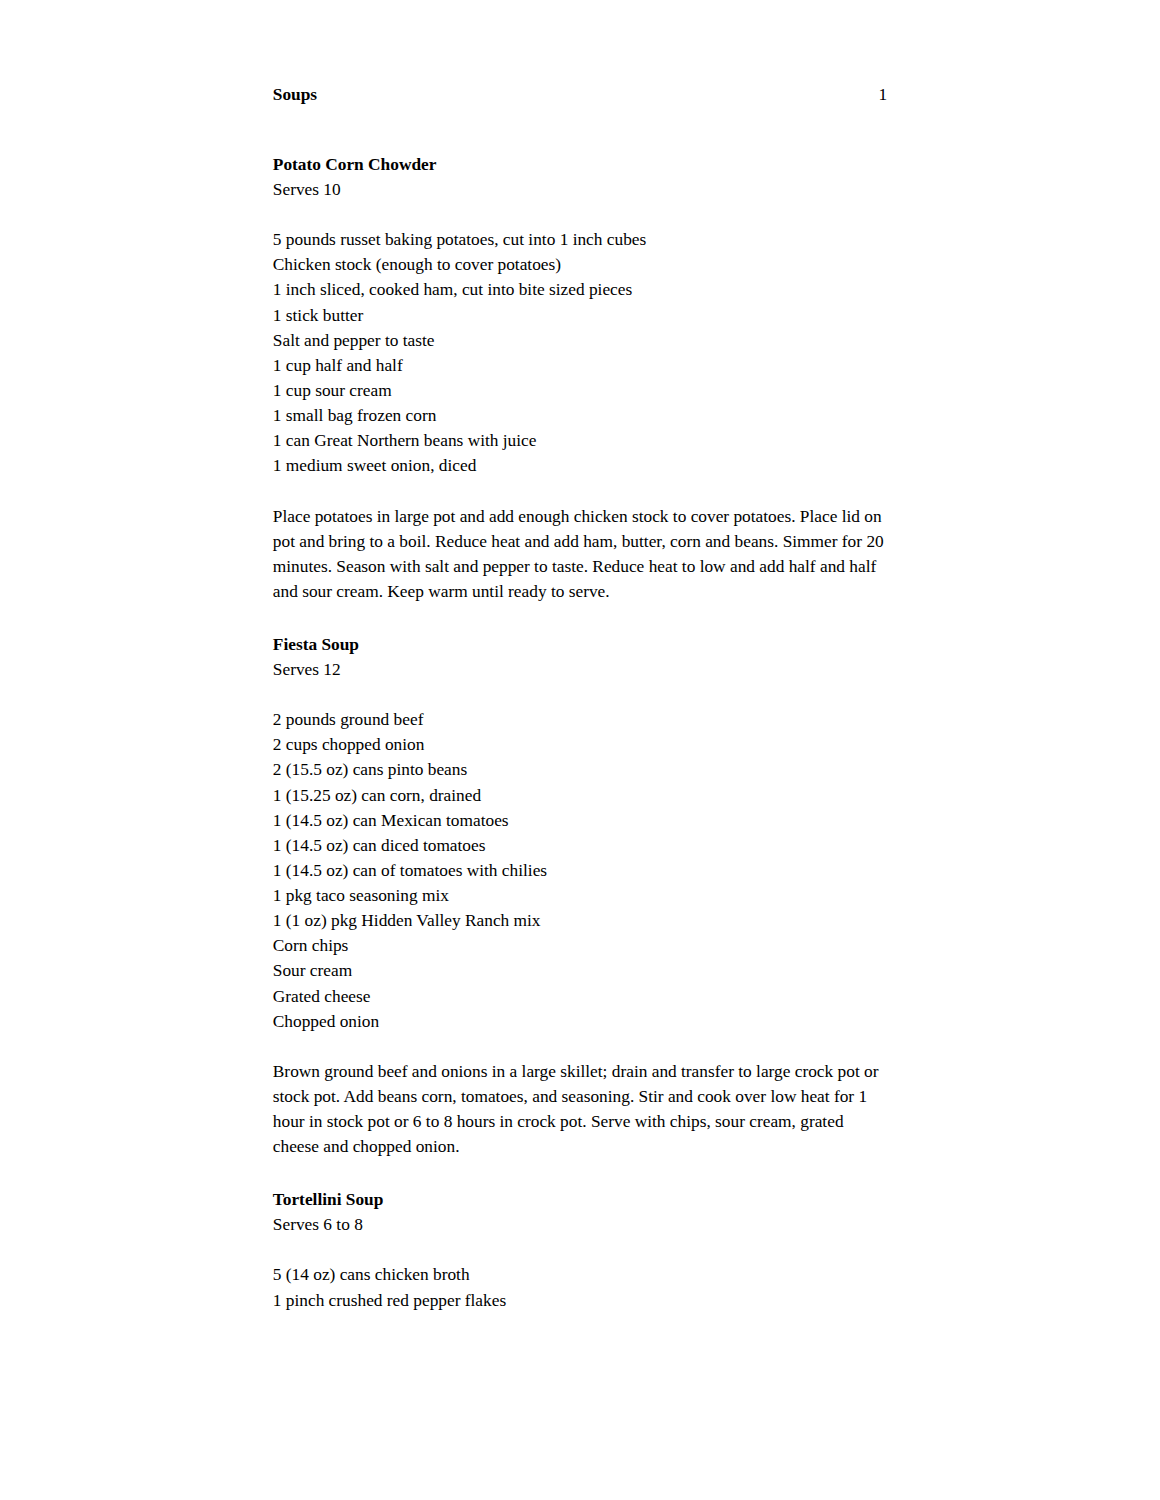Soups 1
Potato Corn Chowder
Serves 10
5 pounds russet baking potatoes, cut into 1 inch cubes
Chicken stock (enough to cover potatoes)
1 inch sliced, cooked ham, cut into bite sized pieces
1 stick butter
Salt and pepper to taste
1 cup half and half
1 cup sour cream
1 small bag frozen corn
1 can Great Northern beans with juice
1 medium sweet onion, diced
Place potatoes in large pot and add enough chicken stock to cover potatoes. Place lid on pot and bring to a boil. Reduce heat and add ham, butter, corn and beans. Simmer for 20 minutes. Season with salt and pepper to taste. Reduce heat to low and add half and half and sour cream. Keep warm until ready to serve.
Fiesta Soup
Serves 12
2 pounds ground beef
2 cups chopped onion
2 (15.5 oz) cans pinto beans
1 (15.25 oz) can corn, drained
1 (14.5 oz) can Mexican tomatoes
1 (14.5 oz) can diced tomatoes
1 (14.5 oz) can of tomatoes with chilies
1 pkg taco seasoning mix
1 (1 oz) pkg Hidden Valley Ranch mix
Corn chips
Sour cream
Grated cheese
Chopped onion
Brown ground beef and onions in a large skillet; drain and transfer to large crock pot or stock pot. Add beans corn, tomatoes, and seasoning. Stir and cook over low heat for 1 hour in stock pot or 6 to 8 hours in crock pot. Serve with chips, sour cream, grated cheese and chopped onion.
Tortellini Soup
Serves 6 to 8
5 (14 oz) cans chicken broth
1 pinch crushed red pepper flakes